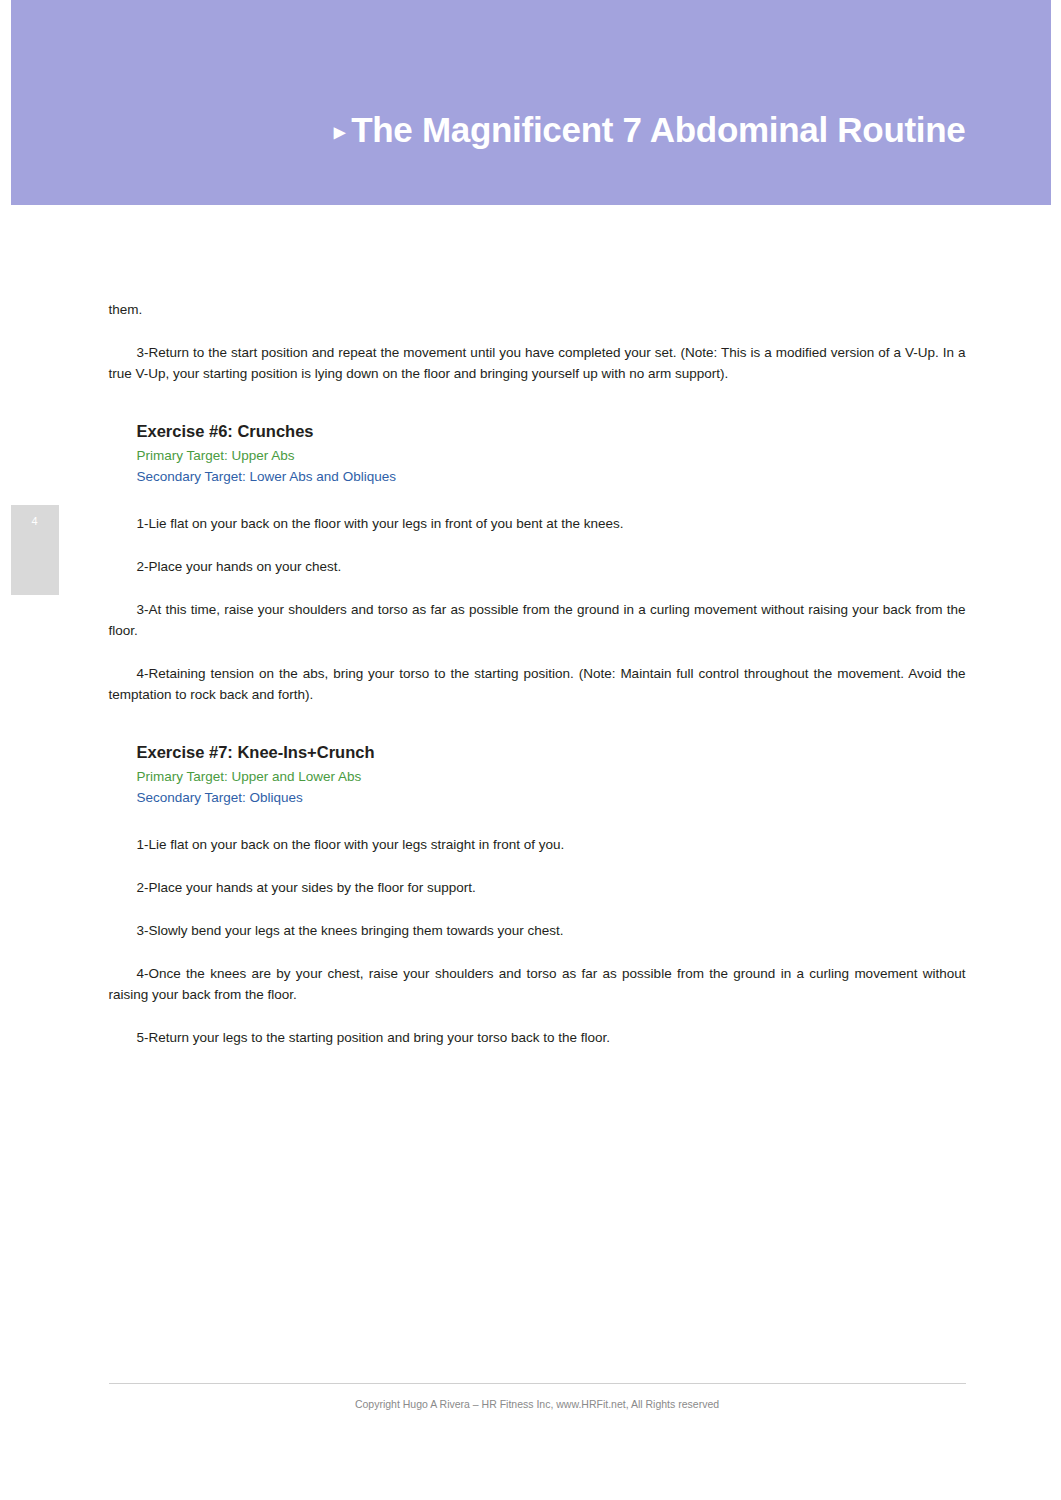▸The Magnificent 7 Abdominal Routine
4
them.
3-Return to the start position and repeat the movement until you have completed your set. (Note: This is a modified version of a V-Up. In a true V-Up, your starting position is lying down on the floor and bringing yourself up with no arm support).
Exercise #6: Crunches
Primary Target: Upper Abs
Secondary Target: Lower Abs and Obliques
1-Lie flat on your back on the floor with your legs in front of you bent at the knees.
2-Place your hands on your chest.
3-At this time, raise your shoulders and torso as far as possible from the ground in a curling movement without raising your back from the floor.
4-Retaining tension on the abs, bring your torso to the starting position. (Note: Maintain full control throughout the movement. Avoid the temptation to rock back and forth).
Exercise #7: Knee-Ins+Crunch
Primary Target: Upper and Lower Abs
Secondary Target: Obliques
1-Lie flat on your back on the floor with your legs straight in front of you.
2-Place your hands at your sides by the floor for support.
3-Slowly bend your legs at the knees bringing them towards your chest.
4-Once the knees are by your chest, raise your shoulders and torso as far as possible from the ground in a curling movement without raising your back from the floor.
5-Return your legs to the starting position and bring your torso back to the floor.
Copyright Hugo A Rivera – HR Fitness Inc, www.HRFit.net, All Rights reserved